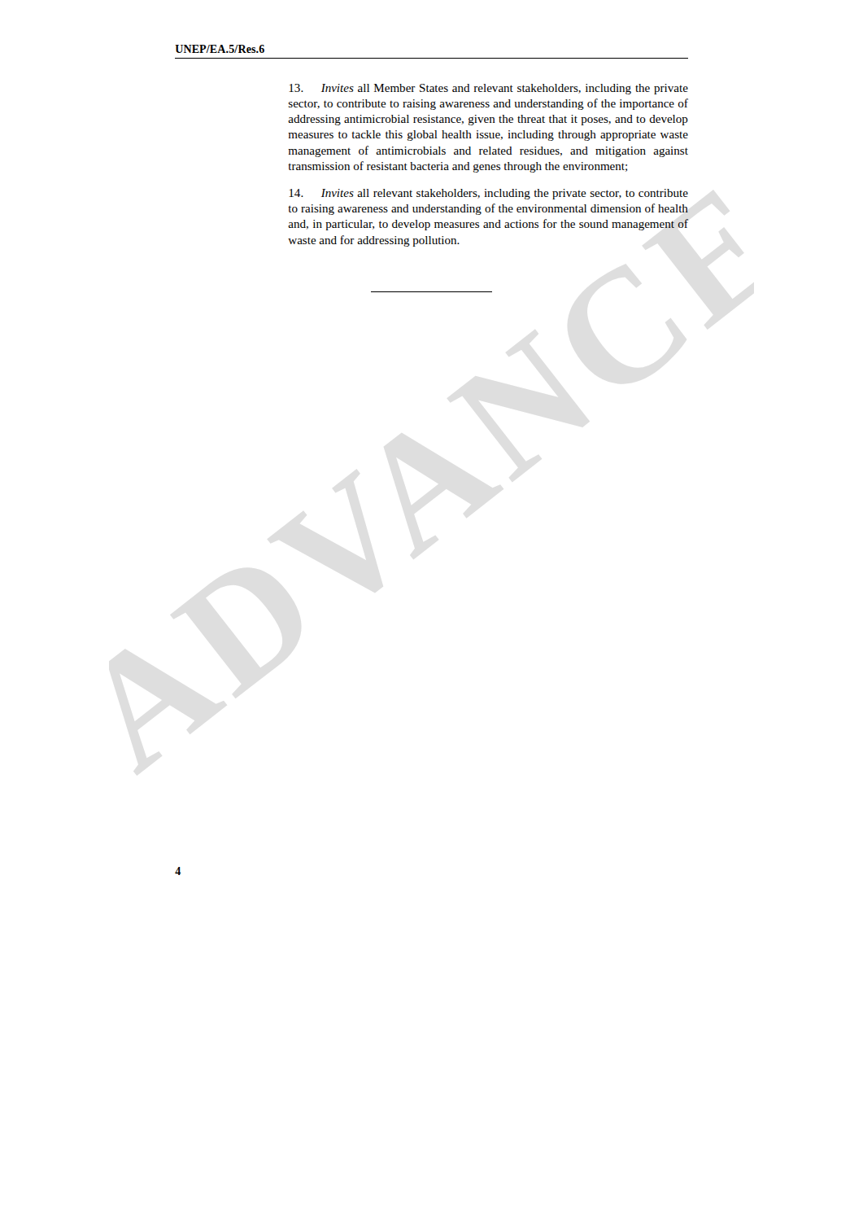ADVANCE
UNEP/EA.5/Res.6
13. Invites all Member States and relevant stakeholders, including the private sector, to contribute to raising awareness and understanding of the importance of addressing antimicrobial resistance, given the threat that it poses, and to develop measures to tackle this global health issue, including through appropriate waste management of antimicrobials and related residues, and mitigation against transmission of resistant bacteria and genes through the environment;
14. Invites all relevant stakeholders, including the private sector, to contribute to raising awareness and understanding of the environmental dimension of health and, in particular, to develop measures and actions for the sound management of waste and for addressing pollution.
4